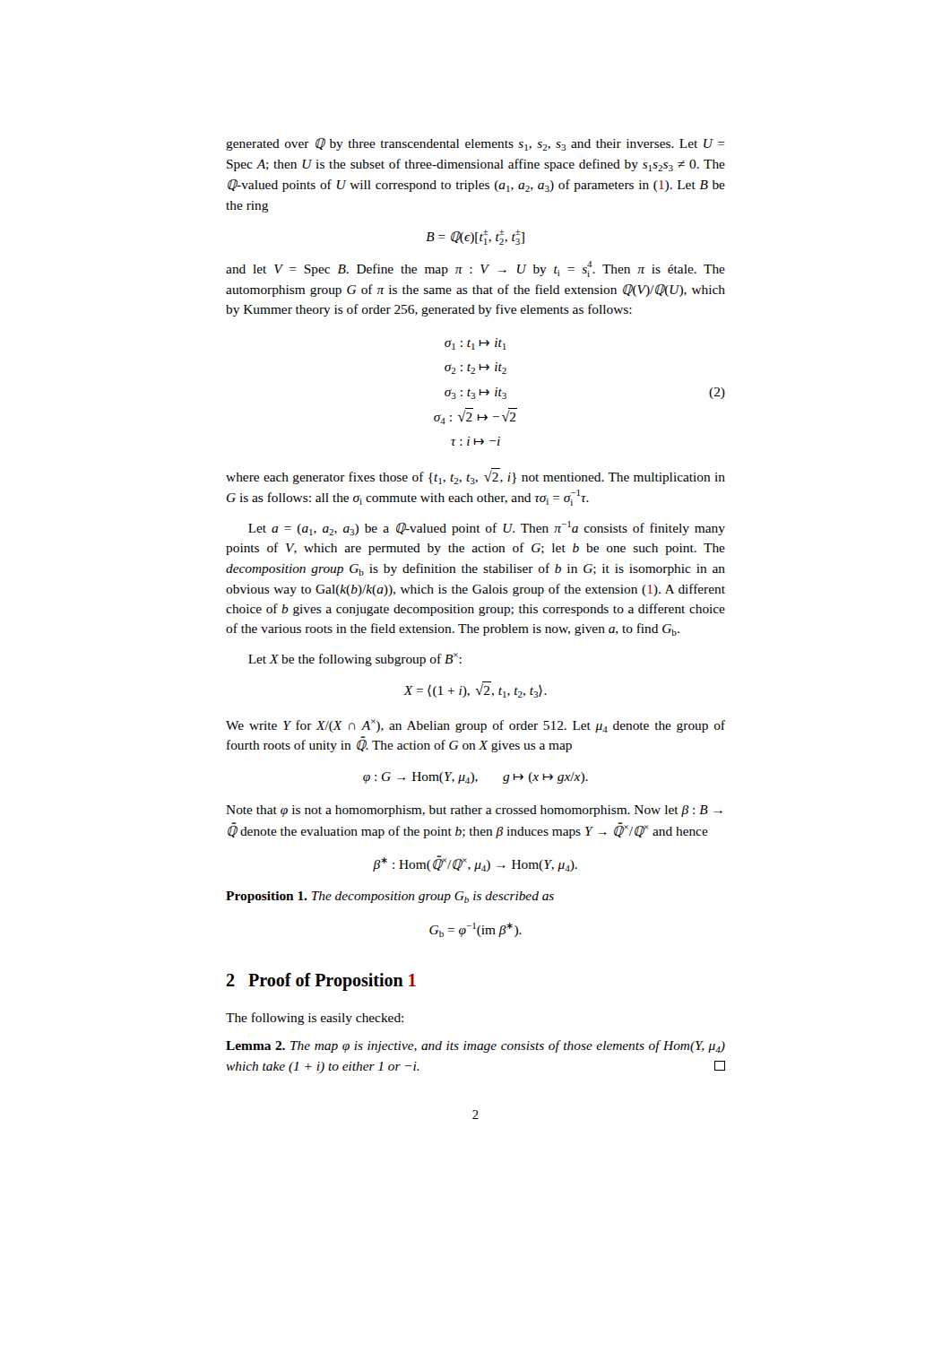generated over ℚ by three transcendental elements s 1, s 2, s 3 and their inverses. Let U = Spec A; then U is the subset of three-dimensional affine space defined by s 1 s 2 s 3 ≠ 0. The ℚ-valued points of U will correspond to triples (a 1, a 2, a 3) of parameters in (1). Let B be the ring
B = ℚ(ϵ)[t±1, t±2, t±3]
and let V = Spec B. Define the map π : V → U by ti = s 4 i. Then π is étale. The automorphism group G of π is the same as that of the field extension ℚ(V)/ℚ(U), which by Kummer theory is of order 256, generated by five elements as follows:
σ 1 : t 1 ↦ it 1
σ 2 : t 2 ↦ it 2
σ 3 : t 3 ↦ it 3
σ 4 : √2 ↦ −√2
τ : i ↦ −i
(2)
where each generator fixes those of {t 1, t 2, t 3, √2, i} not mentioned. The multiplication in G is as follows: all the σi commute with each other, and τσ i = σ−1 i τ.
Let a = (a 1, a 2, a 3) be a ℚ-valued point of U. Then π−1 a consists of finitely many points of V, which are permuted by the action of G; let b be one such point. The decomposition group Gb is by definition the stabiliser of b in G; it is isomorphic in an obvious way to Gal(k(b)/k(a)), which is the Galois group of the extension (1). A different choice of b gives a conjugate decomposition group; this corresponds to a different choice of the various roots in the field extension. The problem is now, given a, to find Gb.
Let X be the following subgroup of B×:
X = ⟨(1 + i), √2, t 1, t 2, t 3⟩.
We write Y for X/(X ∩ A×), an Abelian group of order 512. Let μ 4 denote the group of fourth roots of unity in ℚ̄. The action of G on X gives us a map
φ : G → Hom(Y, μ 4), g ↦ (x ↦ gx/x).
Note that φ is not a homomorphism, but rather a crossed homomorphism. Now let β : B → ℚ̄ denote the evaluation map of the point b; then β induces maps Y → ℚ̄×/ℚ× and hence
β∗ : Hom(ℚ̄×/ℚ×, μ 4) → Hom(Y, μ 4).
Proposition 1. The decomposition group Gb is described as
Gb = φ−1(im β∗).
2 Proof of Proposition 1
The following is easily checked:
Lemma 2. The map φ is injective, and its image consists of those elements of Hom(Y, μ 4) which take (1 + i) to either 1 or −i.
2